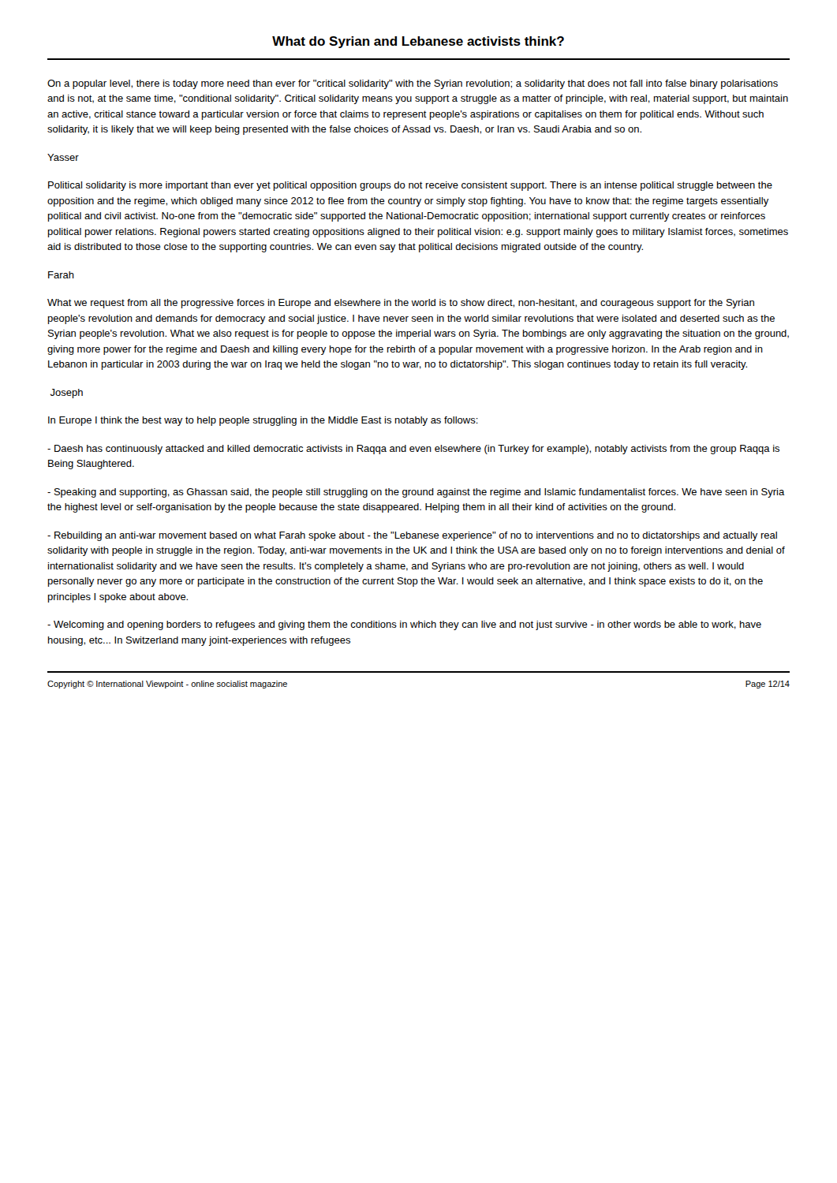What do Syrian and Lebanese activists think?
On a popular level, there is today more need than ever for "critical solidarity" with the Syrian revolution; a solidarity that does not fall into false binary polarisations and is not, at the same time, "conditional solidarity". Critical solidarity means you support a struggle as a matter of principle, with real, material support, but maintain an active, critical stance toward a particular version or force that claims to represent people's aspirations or capitalises on them for political ends. Without such solidarity, it is likely that we will keep being presented with the false choices of Assad vs. Daesh, or Iran vs. Saudi Arabia and so on.
Yasser
Political solidarity is more important than ever yet political opposition groups do not receive consistent support. There is an intense political struggle between the opposition and the regime, which obliged many since 2012 to flee from the country or simply stop fighting. You have to know that: the regime targets essentially political and civil activist. No-one from the "democratic side" supported the National-Democratic opposition; international support currently creates or reinforces political power relations. Regional powers started creating oppositions aligned to their political vision: e.g. support mainly goes to military Islamist forces, sometimes aid is distributed to those close to the supporting countries. We can even say that political decisions migrated outside of the country.
Farah
What we request from all the progressive forces in Europe and elsewhere in the world is to show direct, non-hesitant, and courageous support for the Syrian people's revolution and demands for democracy and social justice. I have never seen in the world similar revolutions that were isolated and deserted such as the Syrian people's revolution. What we also request is for people to oppose the imperial wars on Syria. The bombings are only aggravating the situation on the ground, giving more power for the regime and Daesh and killing every hope for the rebirth of a popular movement with a progressive horizon. In the Arab region and in Lebanon in particular in 2003 during the war on Iraq we held the slogan "no to war, no to dictatorship". This slogan continues today to retain its full veracity.
Joseph
In Europe I think the best way to help people struggling in the Middle East is notably as follows:
- Daesh has continuously attacked and killed democratic activists in Raqqa and even elsewhere (in Turkey for example), notably activists from the group Raqqa is Being Slaughtered.
- Speaking and supporting, as Ghassan said, the people still struggling on the ground against the regime and Islamic fundamentalist forces. We have seen in Syria the highest level or self-organisation by the people because the state disappeared. Helping them in all their kind of activities on the ground.
- Rebuilding an anti-war movement based on what Farah spoke about - the "Lebanese experience" of no to interventions and no to dictatorships and actually real solidarity with people in struggle in the region. Today, anti-war movements in the UK and I think the USA are based only on no to foreign interventions and denial of internationalist solidarity and we have seen the results. It's completely a shame, and Syrians who are pro-revolution are not joining, others as well. I would personally never go any more or participate in the construction of the current Stop the War. I would seek an alternative, and I think space exists to do it, on the principles I spoke about above.
- Welcoming and opening borders to refugees and giving them the conditions in which they can live and not just survive - in other words be able to work, have housing, etc... In Switzerland many joint-experiences with refugees
Copyright © International Viewpoint - online socialist magazine Page 12/14